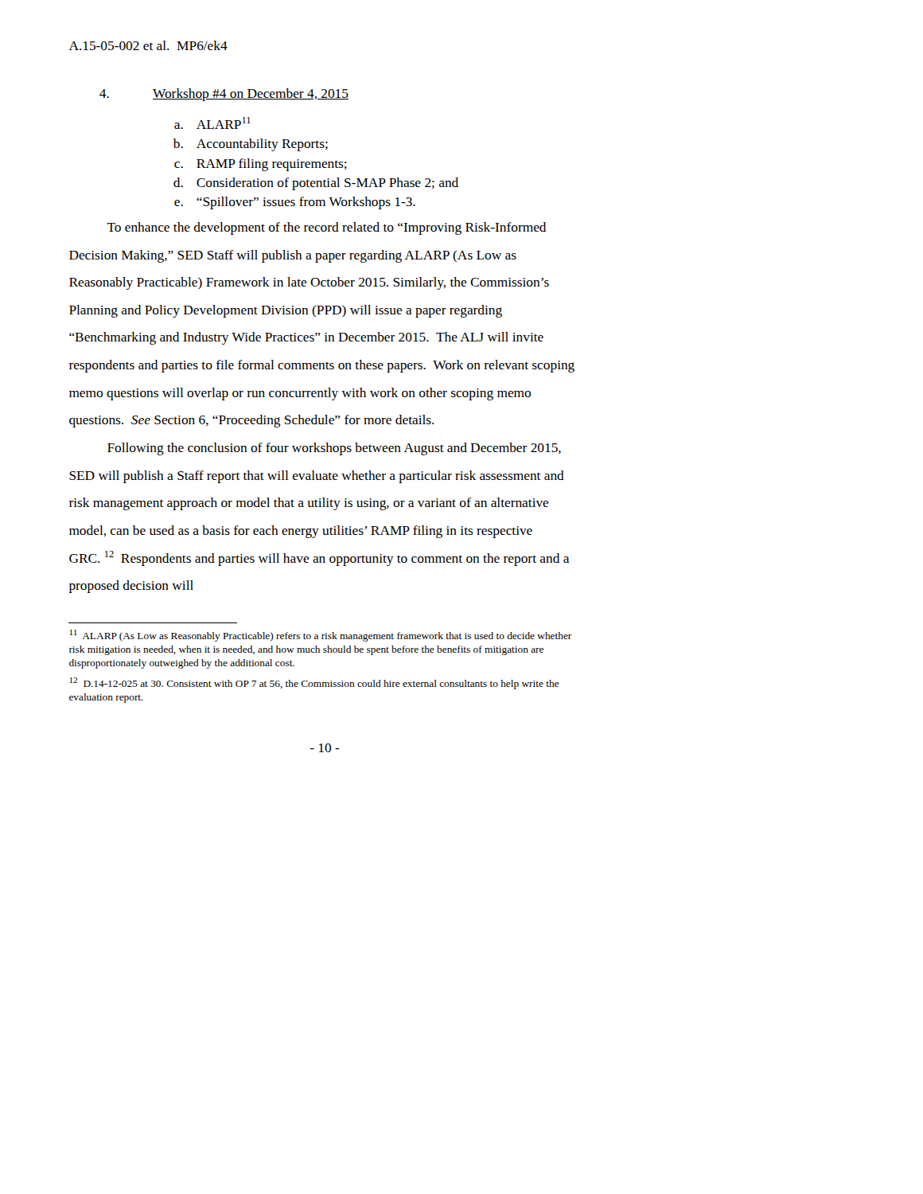A.15-05-002 et al. MP6/ek4
4. Workshop #4 on December 4, 2015
ALARP11
Accountability Reports;
RAMP filing requirements;
Consideration of potential S-MAP Phase 2; and
“Spillover” issues from Workshops 1-3.
To enhance the development of the record related to “Improving Risk-Informed Decision Making,” SED Staff will publish a paper regarding ALARP (As Low as Reasonably Practicable) Framework in late October 2015. Similarly, the Commission’s Planning and Policy Development Division (PPD) will issue a paper regarding “Benchmarking and Industry Wide Practices” in December 2015. The ALJ will invite respondents and parties to file formal comments on these papers. Work on relevant scoping memo questions will overlap or run concurrently with work on other scoping memo questions. See Section 6, “Proceeding Schedule” for more details.
Following the conclusion of four workshops between August and December 2015, SED will publish a Staff report that will evaluate whether a particular risk assessment and risk management approach or model that a utility is using, or a variant of an alternative model, can be used as a basis for each energy utilities’ RAMP filing in its respective GRC. 12 Respondents and parties will have an opportunity to comment on the report and a proposed decision will
11 ALARP (As Low as Reasonably Practicable) refers to a risk management framework that is used to decide whether risk mitigation is needed, when it is needed, and how much should be spent before the benefits of mitigation are disproportionately outweighed by the additional cost.
12 D.14-12-025 at 30. Consistent with OP 7 at 56, the Commission could hire external consultants to help write the evaluation report.
- 10 -